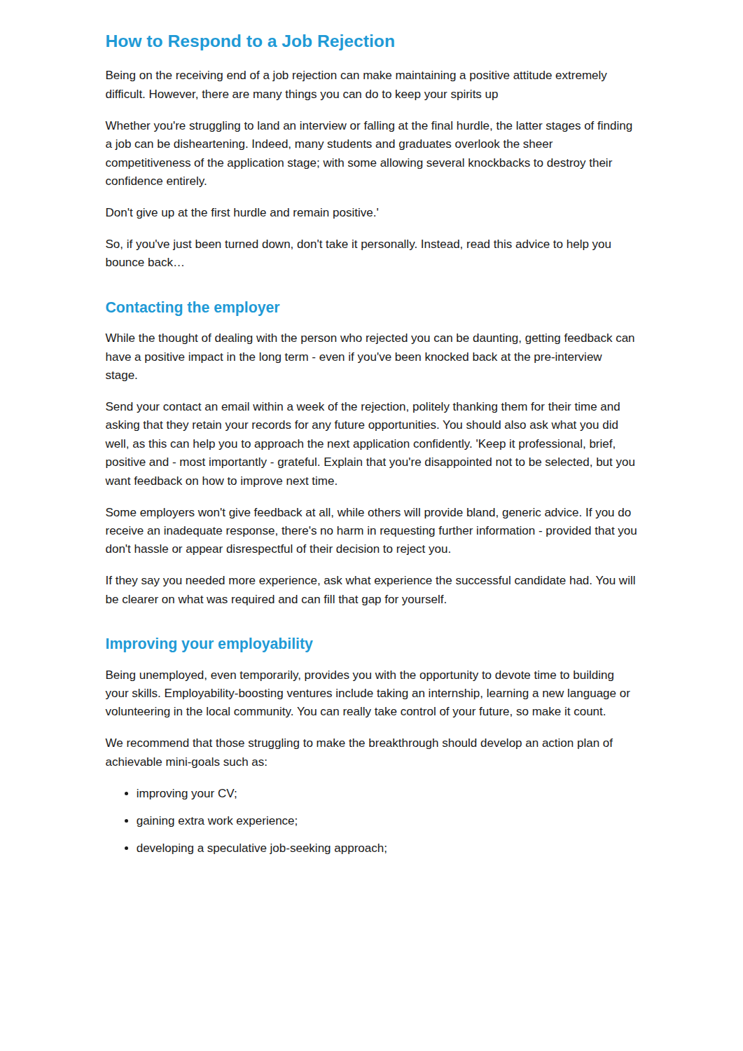How to Respond to a Job Rejection
Being on the receiving end of a job rejection can make maintaining a positive attitude extremely difficult. However, there are many things you can do to keep your spirits up
Whether you're struggling to land an interview or falling at the final hurdle, the latter stages of finding a job can be disheartening. Indeed, many students and graduates overlook the sheer competitiveness of the application stage; with some allowing several knockbacks to destroy their confidence entirely.
Don't give up at the first hurdle and remain positive.'
So, if you've just been turned down, don't take it personally. Instead, read this advice to help you bounce back…
Contacting the employer
While the thought of dealing with the person who rejected you can be daunting, getting feedback can have a positive impact in the long term - even if you've been knocked back at the pre-interview stage.
Send your contact an email within a week of the rejection, politely thanking them for their time and asking that they retain your records for any future opportunities. You should also ask what you did well, as this can help you to approach the next application confidently. 'Keep it professional, brief, positive and - most importantly - grateful. Explain that you're disappointed not to be selected, but you want feedback on how to improve next time.
Some employers won't give feedback at all, while others will provide bland, generic advice. If you do receive an inadequate response, there's no harm in requesting further information - provided that you don't hassle or appear disrespectful of their decision to reject you.
If they say you needed more experience, ask what experience the successful candidate had. You will be clearer on what was required and can fill that gap for yourself.
Improving your employability
Being unemployed, even temporarily, provides you with the opportunity to devote time to building your skills. Employability-boosting ventures include taking an internship, learning a new language or volunteering in the local community. You can really take control of your future, so make it count.
We recommend that those struggling to make the breakthrough should develop an action plan of achievable mini-goals such as:
improving your CV;
gaining extra work experience;
developing a speculative job-seeking approach;